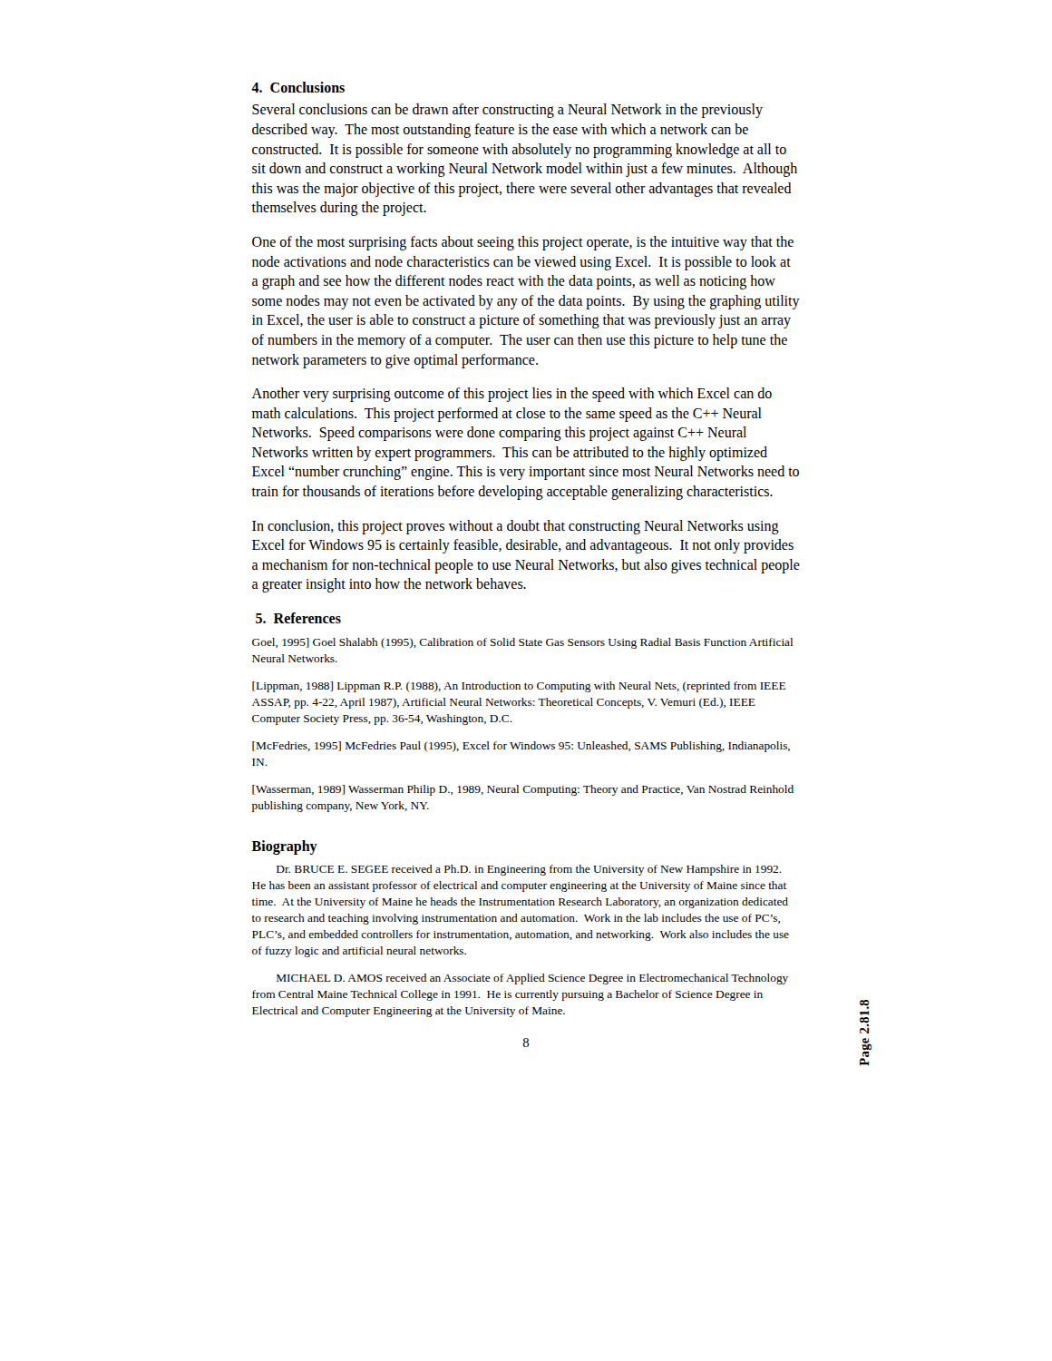4. Conclusions
Several conclusions can be drawn after constructing a Neural Network in the previously described way. The most outstanding feature is the ease with which a network can be constructed. It is possible for someone with absolutely no programming knowledge at all to sit down and construct a working Neural Network model within just a few minutes. Although this was the major objective of this project, there were several other advantages that revealed themselves during the project.
One of the most surprising facts about seeing this project operate, is the intuitive way that the node activations and node characteristics can be viewed using Excel. It is possible to look at a graph and see how the different nodes react with the data points, as well as noticing how some nodes may not even be activated by any of the data points. By using the graphing utility in Excel, the user is able to construct a picture of something that was previously just an array of numbers in the memory of a computer. The user can then use this picture to help tune the network parameters to give optimal performance.
Another very surprising outcome of this project lies in the speed with which Excel can do math calculations. This project performed at close to the same speed as the C++ Neural Networks. Speed comparisons were done comparing this project against C++ Neural Networks written by expert programmers. This can be attributed to the highly optimized Excel “number crunching” engine. This is very important since most Neural Networks need to train for thousands of iterations before developing acceptable generalizing characteristics.
In conclusion, this project proves without a doubt that constructing Neural Networks using Excel for Windows 95 is certainly feasible, desirable, and advantageous. It not only provides a mechanism for non-technical people to use Neural Networks, but also gives technical people a greater insight into how the network behaves.
5. References
Goel, 1995] Goel Shalabh (1995), Calibration of Solid State Gas Sensors Using Radial Basis Function Artificial Neural Networks.
[Lippman, 1988] Lippman R.P. (1988), An Introduction to Computing with Neural Nets, (reprinted from IEEE ASSAP, pp. 4-22, April 1987), Artificial Neural Networks: Theoretical Concepts, V. Vemuri (Ed.), IEEE Computer Society Press, pp. 36-54, Washington, D.C.
[McFedries, 1995] McFedries Paul (1995), Excel for Windows 95: Unleashed, SAMS Publishing, Indianapolis, IN.
[Wasserman, 1989] Wasserman Philip D., 1989, Neural Computing: Theory and Practice, Van Nostrad Reinhold publishing company, New York, NY.
Biography
Dr. BRUCE E. SEGEE received a Ph.D. in Engineering from the University of New Hampshire in 1992. He has been an assistant professor of electrical and computer engineering at the University of Maine since that time. At the University of Maine he heads the Instrumentation Research Laboratory, an organization dedicated to research and teaching involving instrumentation and automation. Work in the lab includes the use of PC’s, PLC’s, and embedded controllers for instrumentation, automation, and networking. Work also includes the use of fuzzy logic and artificial neural networks.
MICHAEL D. AMOS received an Associate of Applied Science Degree in Electromechanical Technology from Central Maine Technical College in 1991. He is currently pursuing a Bachelor of Science Degree in Electrical and Computer Engineering at the University of Maine.
8
Page 2.81.8